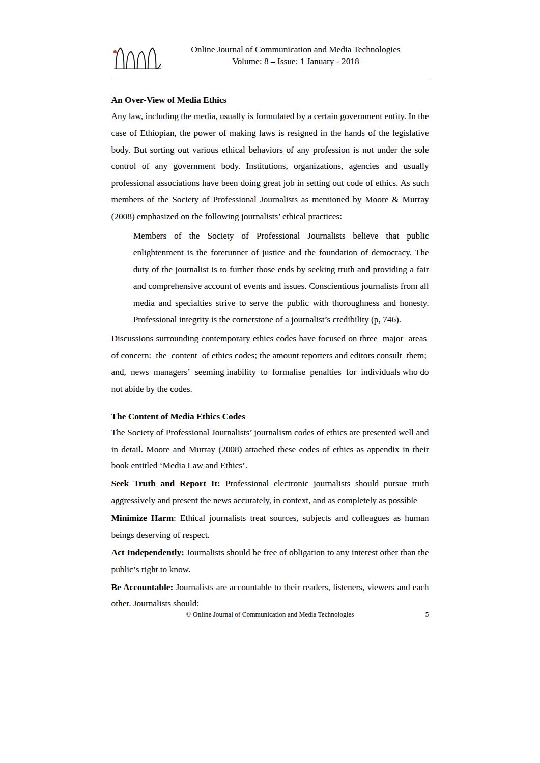Online Journal of Communication and Media Technologies Volume: 8 – Issue: 1 January - 2018
An Over-View of Media Ethics
Any law, including the media, usually is formulated by a certain government entity. In the case of Ethiopian, the power of making laws is resigned in the hands of the legislative body. But sorting out various ethical behaviors of any profession is not under the sole control of any government body. Institutions, organizations, agencies and usually professional associations have been doing great job in setting out code of ethics. As such members of the Society of Professional Journalists as mentioned by Moore & Murray (2008) emphasized on the following journalists’ ethical practices:
Members of the Society of Professional Journalists believe that public enlightenment is the forerunner of justice and the foundation of democracy. The duty of the journalist is to further those ends by seeking truth and providing a fair and comprehensive account of events and issues. Conscientious journalists from all media and specialties strive to serve the public with thoroughness and honesty. Professional integrity is the cornerstone of a journalist’s credibility (p, 746).
Discussions surrounding contemporary ethics codes have focused on three major areas of concern: the content of ethics codes; the amount reporters and editors consult them; and, news managers’ seeming inability to formalise penalties for individuals who do not abide by the codes.
The Content of Media Ethics Codes
The Society of Professional Journalists’ journalism codes of ethics are presented well and in detail. Moore and Murray (2008) attached these codes of ethics as appendix in their book entitled ‘Media Law and Ethics’.
Seek Truth and Report It: Professional electronic journalists should pursue truth aggressively and present the news accurately, in context, and as completely as possible
Minimize Harm: Ethical journalists treat sources, subjects and colleagues as human beings deserving of respect.
Act Independently: Journalists should be free of obligation to any interest other than the public’s right to know.
Be Accountable: Journalists are accountable to their readers, listeners, viewers and each other. Journalists should:
© Online Journal of Communication and Media Technologies
5